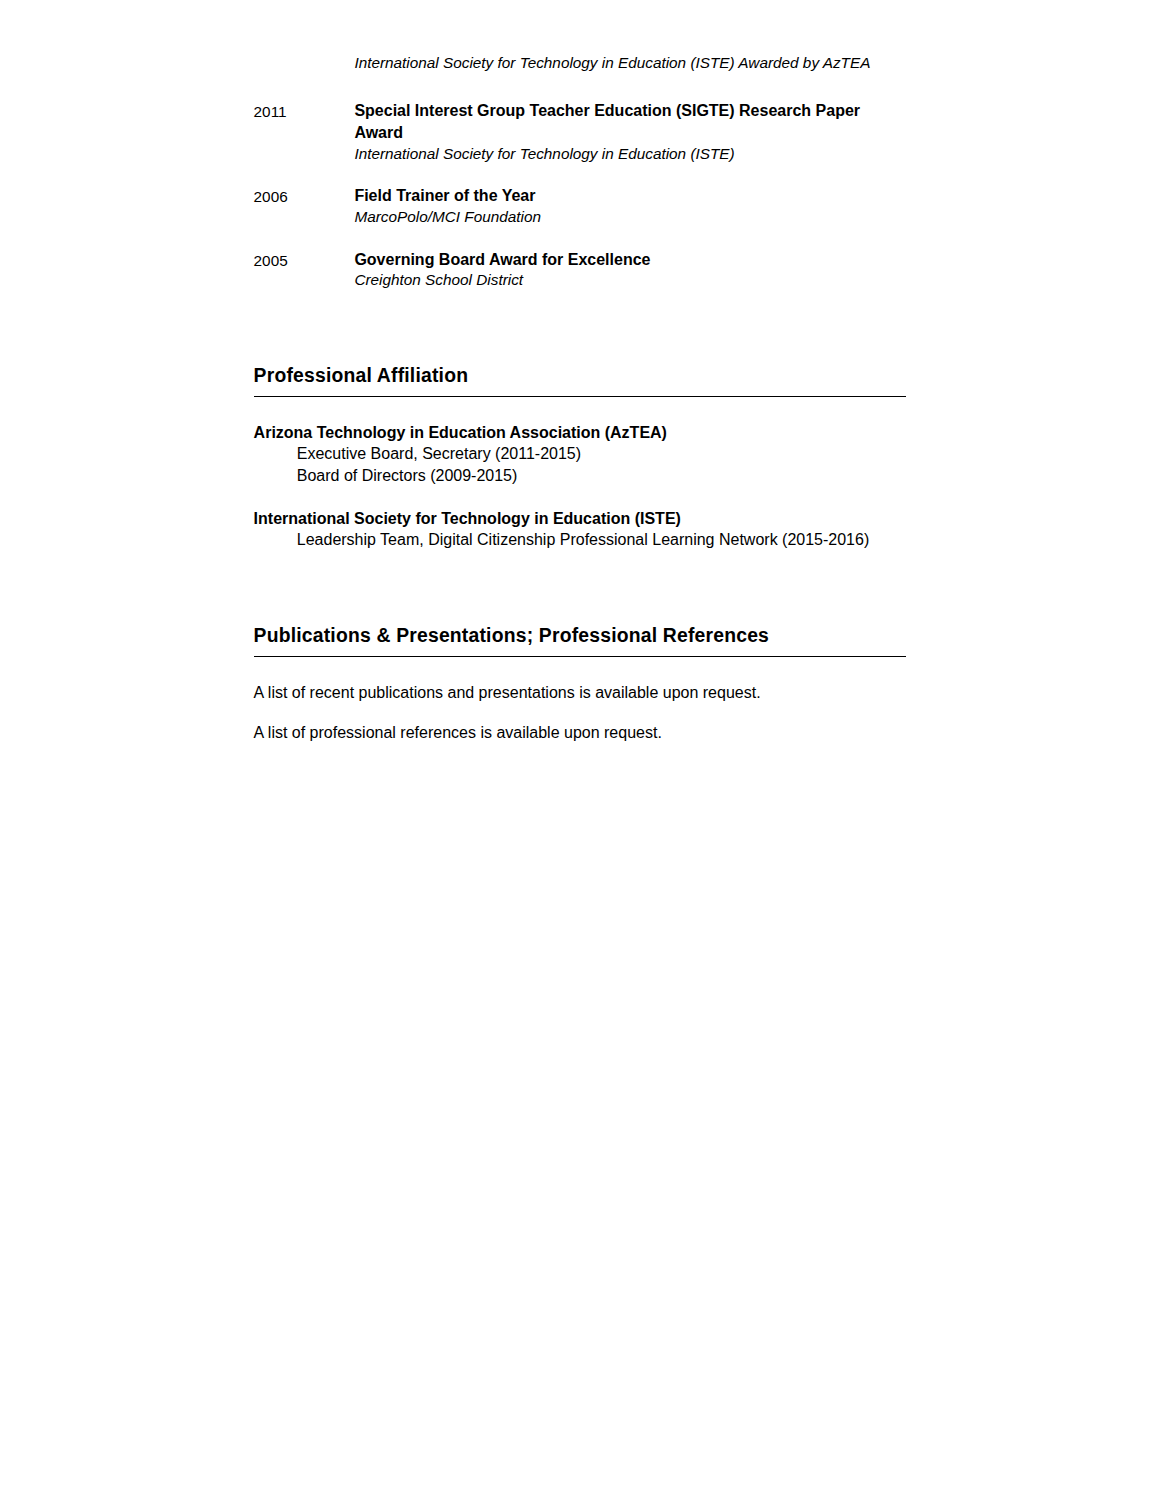International Society for Technology in Education (ISTE) Awarded by AzTEA
2011
Special Interest Group Teacher Education (SIGTE) Research Paper Award
International Society for Technology in Education (ISTE)
2006
Field Trainer of the Year
MarcoPolo/MCI Foundation
2005
Governing Board Award for Excellence
Creighton School District
Professional Affiliation
Arizona Technology in Education Association (AzTEA)
Executive Board, Secretary (2011-2015)
Board of Directors (2009-2015)
International Society for Technology in Education (ISTE)
Leadership Team, Digital Citizenship Professional Learning Network (2015-2016)
Publications & Presentations; Professional References
A list of recent publications and presentations is available upon request.
A list of professional references is available upon request.